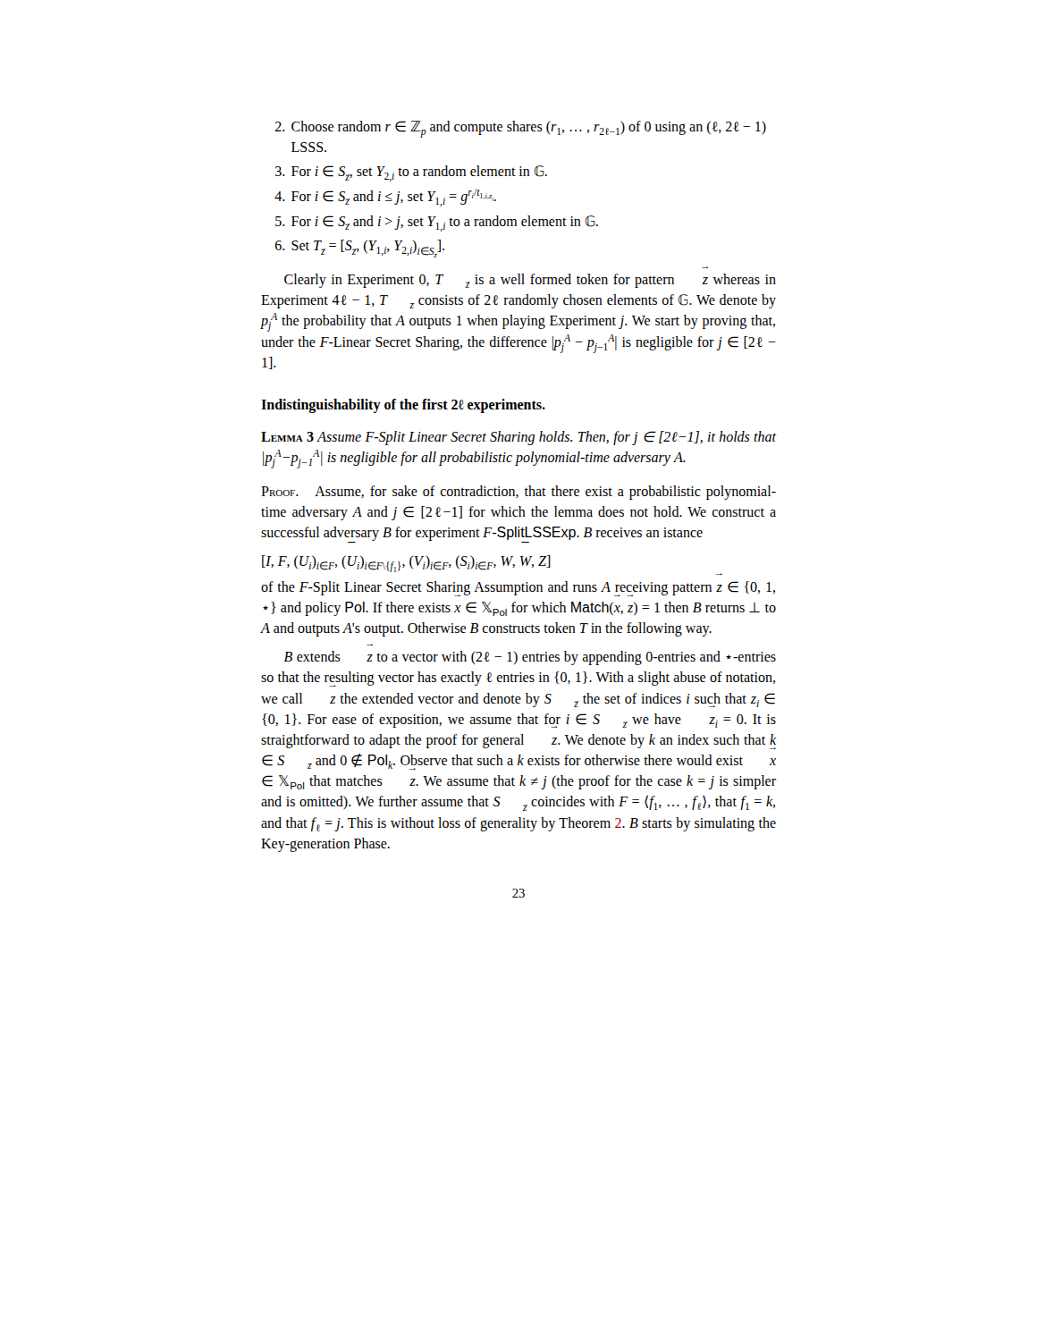2. Choose random r ∈ ℤp and compute shares (r1, … , r2ℓ−1) of 0 using an (ℓ, 2ℓ − 1) LSSS.
3. For i ∈ Sz, set Y2,i to a random element in 𝔾.
4. For i ∈ Sz and i ≤ j, set Y1,i = gri/t1,i,zi.
5. For i ∈ Sz and i > j, set Y1,i to a random element in 𝔾.
6. Set Tz = [Sz, (Y1,i, Y2,i)i∈Sz].
Clearly in Experiment 0, Tz is a well formed token for pattern z whereas in Experiment 4ℓ − 1, Tz consists of 2ℓ randomly chosen elements of 𝔾. We denote by pjA the probability that A outputs 1 when playing Experiment j. We start by proving that, under the F-Linear Secret Sharing, the difference |pjA − pj−1A| is negligible for j ∈ [2ℓ − 1].
Indistinguishability of the first 2ℓ experiments.
Lemma 3 Assume F-Split Linear Secret Sharing holds. Then, for j ∈ [2ℓ−1], it holds that |pjA−pj−1A| is negligible for all probabilistic polynomial-time adversary A.
Proof. Assume, for sake of contradiction, that there exist a probabilistic polynomial-time adversary A and j ∈ [2ℓ−1] for which the lemma does not hold. We construct a successful adversary B for experiment F-SplitLSSExp. B receives an istance
[I, F, (Ui)i∈F, (Ui)i∈F\{f1}, (Vi)i∈F, (Si)i∈F, W, W, Z]
of the F-Split Linear Secret Sharing Assumption and runs A receiving pattern z ∈ {0, 1, ⋆} and policy Pol. If there exists x ∈ 𝕏Pol for which Match(x, z) = 1 then B returns ⊥ to A and outputs A's output. Otherwise B constructs token T in the following way.
B extends z to a vector with (2ℓ − 1) entries by appending 0-entries and ⋆-entries so that the resulting vector has exactly ℓ entries in {0, 1}. With a slight abuse of notation, we call z the extended vector and denote by Sz the set of indices i such that zi ∈ {0, 1}. For ease of exposition, we assume that for i ∈ Sz we have zi = 0. It is straightforward to adapt the proof for general z. We denote by k an index such that k ∈ Sz and 0 ∉ Polk. Observe that such a k exists for otherwise there would exist x ∈ 𝕏Pol that matches z. We assume that k ≠ j (the proof for the case k = j is simpler and is omitted). We further assume that Sz coincides with F = ⟨f1, … , fℓ⟩, that f1 = k, and that fℓ = j. This is without loss of generality by Theorem 2. B starts by simulating the Key-generation Phase.
23